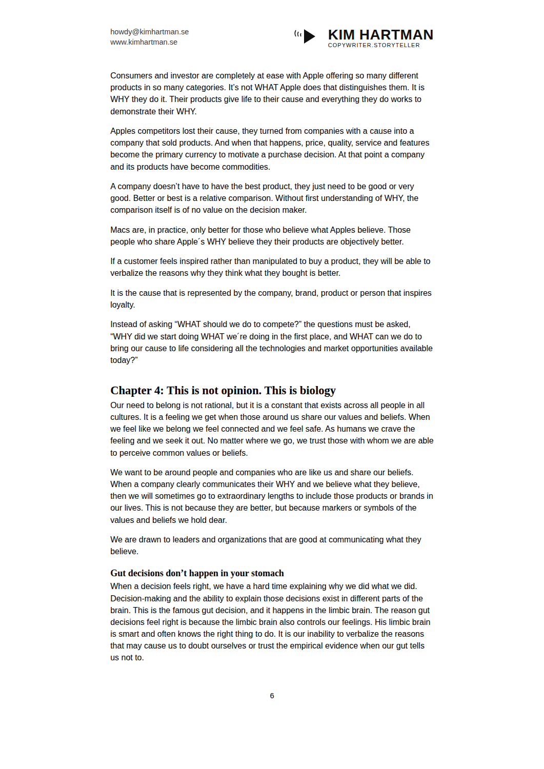howdy@kimhartman.se
www.kimhartman.se
KIM HARTMAN COPYWRITER.STORYTELLER
Consumers and investor are completely at ease with Apple offering so many different products in so many categories. It’s not WHAT Apple does that distinguishes them. It is WHY they do it. Their products give life to their cause and everything they do works to demonstrate their WHY.
Apples competitors lost their cause, they turned from companies with a cause into a company that sold products. And when that happens, price, quality, service and features become the primary currency to motivate a purchase decision. At that point a company and its products have become commodities.
A company doesn’t have to have the best product, they just need to be good or very good. Better or best is a relative comparison. Without first understanding of WHY, the comparison itself is of no value on the decision maker.
Macs are, in practice, only better for those who believe what Apples believe. Those people who share Apple´s WHY believe they their products are objectively better.
If a customer feels inspired rather than manipulated to buy a product, they will be able to verbalize the reasons why they think what they bought is better.
It is the cause that is represented by the company, brand, product or person that inspires loyalty.
Instead of asking “WHAT should we do to compete?” the questions must be asked, “WHY did we start doing WHAT we´re doing in the first place, and WHAT can we do to bring our cause to life considering all the technologies and market opportunities available today?”
Chapter 4: This is not opinion. This is biology
Our need to belong is not rational, but it is a constant that exists across all people in all cultures. It is a feeling we get when those around us share our values and beliefs. When we feel like we belong we feel connected and we feel safe. As humans we crave the feeling and we seek it out. No matter where we go, we trust those with whom we are able to perceive common values or beliefs.
We want to be around people and companies who are like us and share our beliefs. When a company clearly communicates their WHY and we believe what they believe, then we will sometimes go to extraordinary lengths to include those products or brands in our lives. This is not because they are better, but because markers or symbols of the values and beliefs we hold dear.
We are drawn to leaders and organizations that are good at communicating what they believe.
Gut decisions don’t happen in your stomach
When a decision feels right, we have a hard time explaining why we did what we did. Decision-making and the ability to explain those decisions exist in different parts of the brain. This is the famous gut decision, and it happens in the limbic brain. The reason gut decisions feel right is because the limbic brain also controls our feelings. His limbic brain is smart and often knows the right thing to do. It is our inability to verbalize the reasons that may cause us to doubt ourselves or trust the empirical evidence when our gut tells us not to.
6